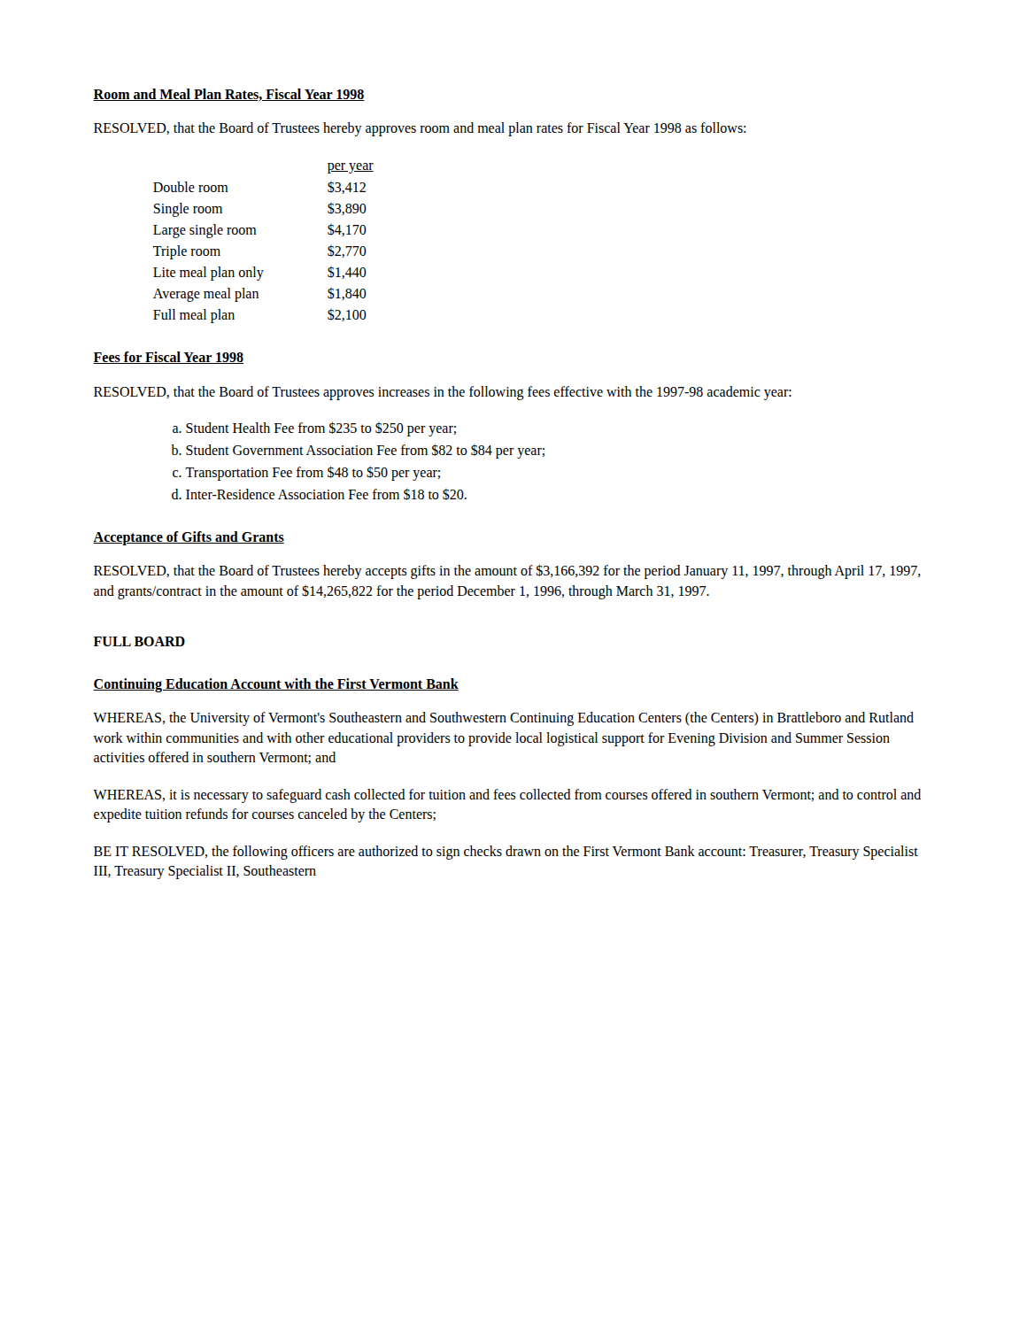Room and Meal Plan Rates, Fiscal Year 1998
RESOLVED, that the Board of Trustees hereby approves room and meal plan rates for Fiscal Year 1998 as follows:
| | per year |
| Double room | $3,412 |
| Single room | $3,890 |
| Large single room | $4,170 |
| Triple room | $2,770 |
| Lite meal plan only | $1,440 |
| Average meal plan | $1,840 |
| Full meal plan | $2,100 |
Fees for Fiscal Year 1998
RESOLVED, that the Board of Trustees approves increases in the following fees effective with the 1997-98 academic year:
Student Health Fee from $235 to $250 per year;
Student Government Association Fee from $82 to $84 per year;
Transportation Fee from $48 to $50 per year;
Inter-Residence Association Fee from $18 to $20.
Acceptance of Gifts and Grants
RESOLVED, that the Board of Trustees hereby accepts gifts in the amount of $3,166,392 for the period January 11, 1997, through April 17, 1997, and grants/contract in the amount of $14,265,822 for the period December 1, 1996, through March 31, 1997.
FULL BOARD
Continuing Education Account with the First Vermont Bank
WHEREAS, the University of Vermont's Southeastern and Southwestern Continuing Education Centers (the Centers) in Brattleboro and Rutland work within communities and with other educational providers to provide local logistical support for Evening Division and Summer Session activities offered in southern Vermont; and
WHEREAS, it is necessary to safeguard cash collected for tuition and fees collected from courses offered in southern Vermont; and to control and expedite tuition refunds for courses canceled by the Centers;
BE IT RESOLVED, the following officers are authorized to sign checks drawn on the First Vermont Bank account: Treasurer, Treasury Specialist III, Treasury Specialist II, Southeastern